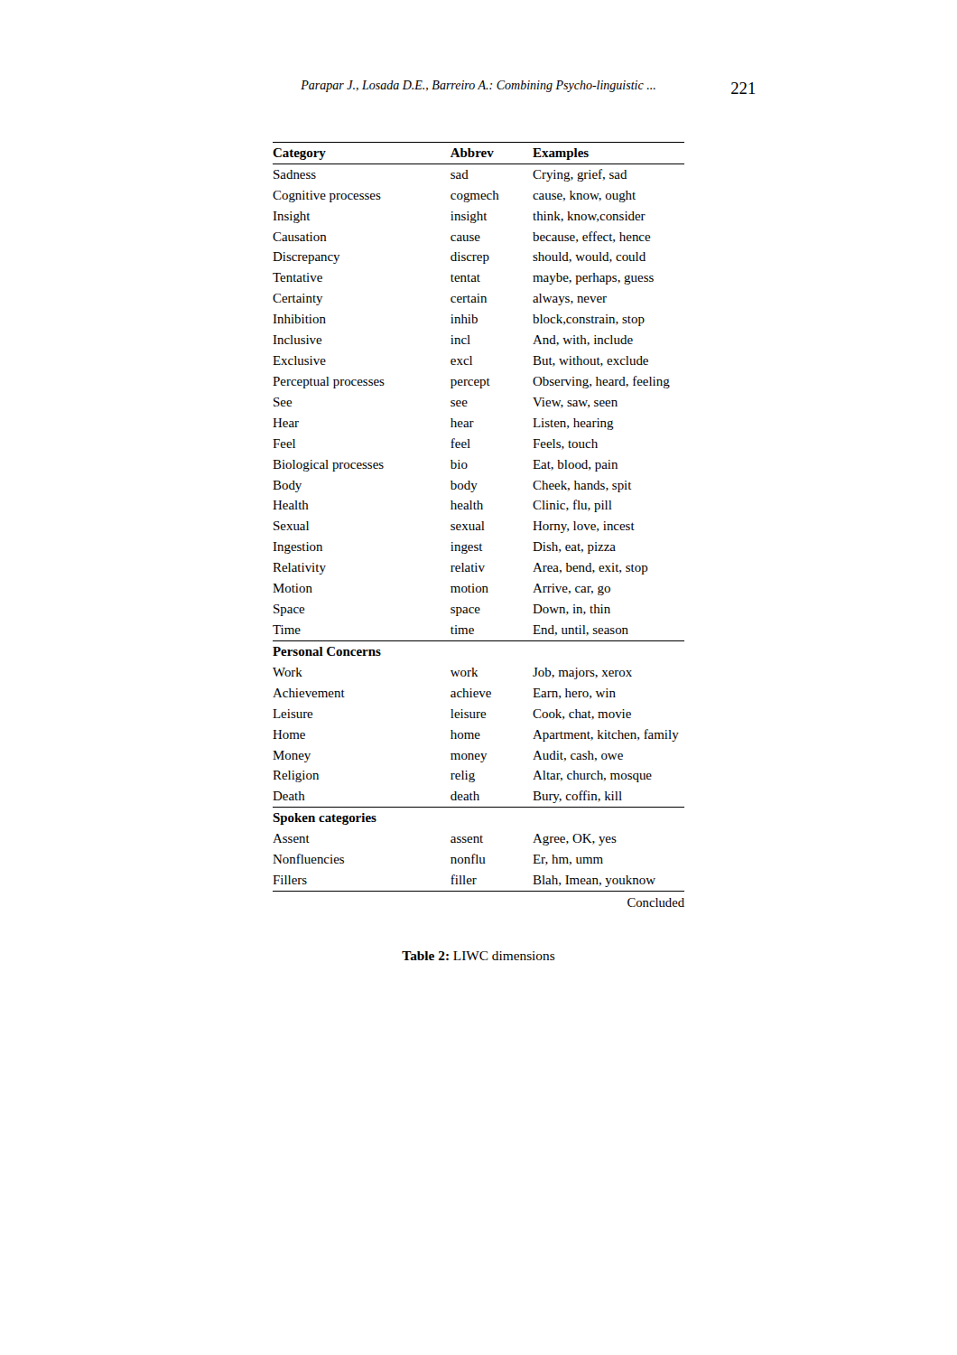Parapar J., Losada D.E., Barreiro A.: Combining Psycho-linguistic ... 221
| Category | Abbrev | Examples |
| --- | --- | --- |
| Sadness | sad | Crying, grief, sad |
| Cognitive processes | cogmech | cause, know, ought |
| Insight | insight | think, know,consider |
| Causation | cause | because, effect, hence |
| Discrepancy | discrep | should, would, could |
| Tentative | tentat | maybe, perhaps, guess |
| Certainty | certain | always, never |
| Inhibition | inhib | block,constrain, stop |
| Inclusive | incl | And, with, include |
| Exclusive | excl | But, without, exclude |
| Perceptual processes | percept | Observing, heard, feeling |
| See | see | View, saw, seen |
| Hear | hear | Listen, hearing |
| Feel | feel | Feels, touch |
| Biological processes | bio | Eat, blood, pain |
| Body | body | Cheek, hands, spit |
| Health | health | Clinic, flu, pill |
| Sexual | sexual | Horny, love, incest |
| Ingestion | ingest | Dish, eat, pizza |
| Relativity | relativ | Area, bend, exit, stop |
| Motion | motion | Arrive, car, go |
| Space | space | Down, in, thin |
| Time | time | End, until, season |
| Personal Concerns |
| Work | work | Job, majors, xerox |
| Achievement | achieve | Earn, hero, win |
| Leisure | leisure | Cook, chat, movie |
| Home | home | Apartment, kitchen, family |
| Money | money | Audit, cash, owe |
| Religion | relig | Altar, church, mosque |
| Death | death | Bury, coffin, kill |
| Spoken categories |
| Assent | assent | Agree, OK, yes |
| Nonfluencies | nonflu | Er, hm, umm |
| Fillers | filler | Blah, Imean, youknow |
Concluded
Table 2: LIWC dimensions